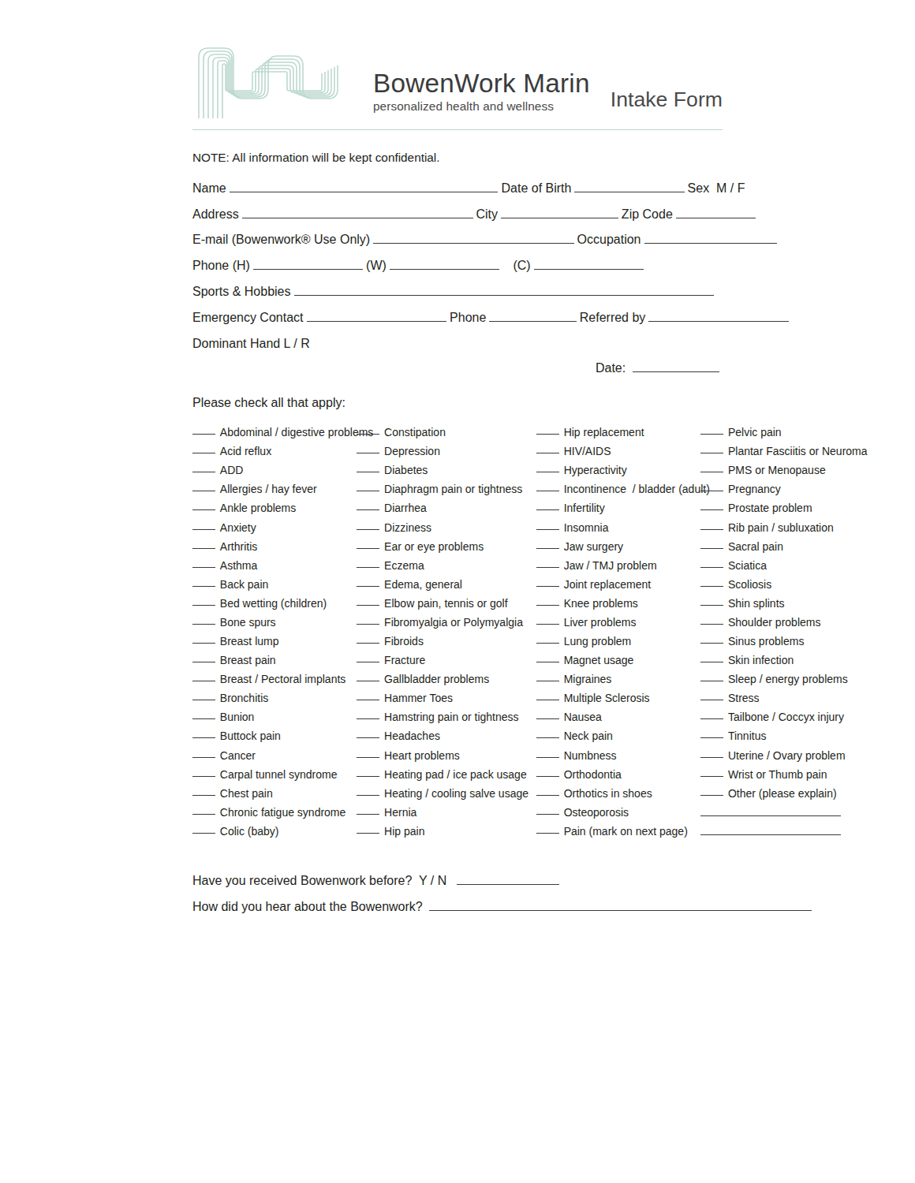BowenWork Marin
personalized health and wellness
Intake Form
NOTE: All information will be kept confidential.
Name Date of Birth Sex M / F
Address City Zip Code
E-mail (Bowenwork® Use Only) Occupation
Phone (H) (W) (C)
Sports & Hobbies
Emergency Contact Phone Referred by
Dominant Hand L / R
Date:
Please check all that apply:
Abdominal / digestive problems
Constipation
Hip replacement
Pelvic pain
Acid reflux
Depression
HIV/AIDS
Plantar Fasciitis or Neuroma
ADD
Diabetes
Hyperactivity
PMS or Menopause
Allergies / hay fever
Diaphragm pain or tightness
Incontinence / bladder (adult)
Pregnancy
Ankle problems
Diarrhea
Infertility
Prostate problem
Anxiety
Dizziness
Insomnia
Rib pain / subluxation
Arthritis
Ear or eye problems
Jaw surgery
Sacral pain
Asthma
Eczema
Jaw / TMJ problem
Sciatica
Back pain
Edema, general
Joint replacement
Scoliosis
Bed wetting (children)
Elbow pain, tennis or golf
Knee problems
Shin splints
Bone spurs
Fibromyalgia or Polymyalgia
Liver problems
Shoulder problems
Breast lump
Fibroids
Lung problem
Sinus problems
Breast pain
Fracture
Magnet usage
Skin infection
Breast / Pectoral implants
Gallbladder problems
Migraines
Sleep / energy problems
Bronchitis
Hammer Toes
Multiple Sclerosis
Stress
Bunion
Hamstring pain or tightness
Nausea
Tailbone / Coccyx injury
Buttock pain
Headaches
Neck pain
Tinnitus
Cancer
Heart problems
Numbness
Uterine / Ovary problem
Carpal tunnel syndrome
Heating pad / ice pack usage
Orthodontia
Wrist or Thumb pain
Chest pain
Heating / cooling salve usage
Orthotics in shoes
Other (please explain)
Chronic fatigue syndrome
Hernia
Osteoporosis
Colic (baby)
Hip pain
Pain (mark on next page)
Have you received Bowenwork before? Y / N
How did you hear about the Bowenwork?